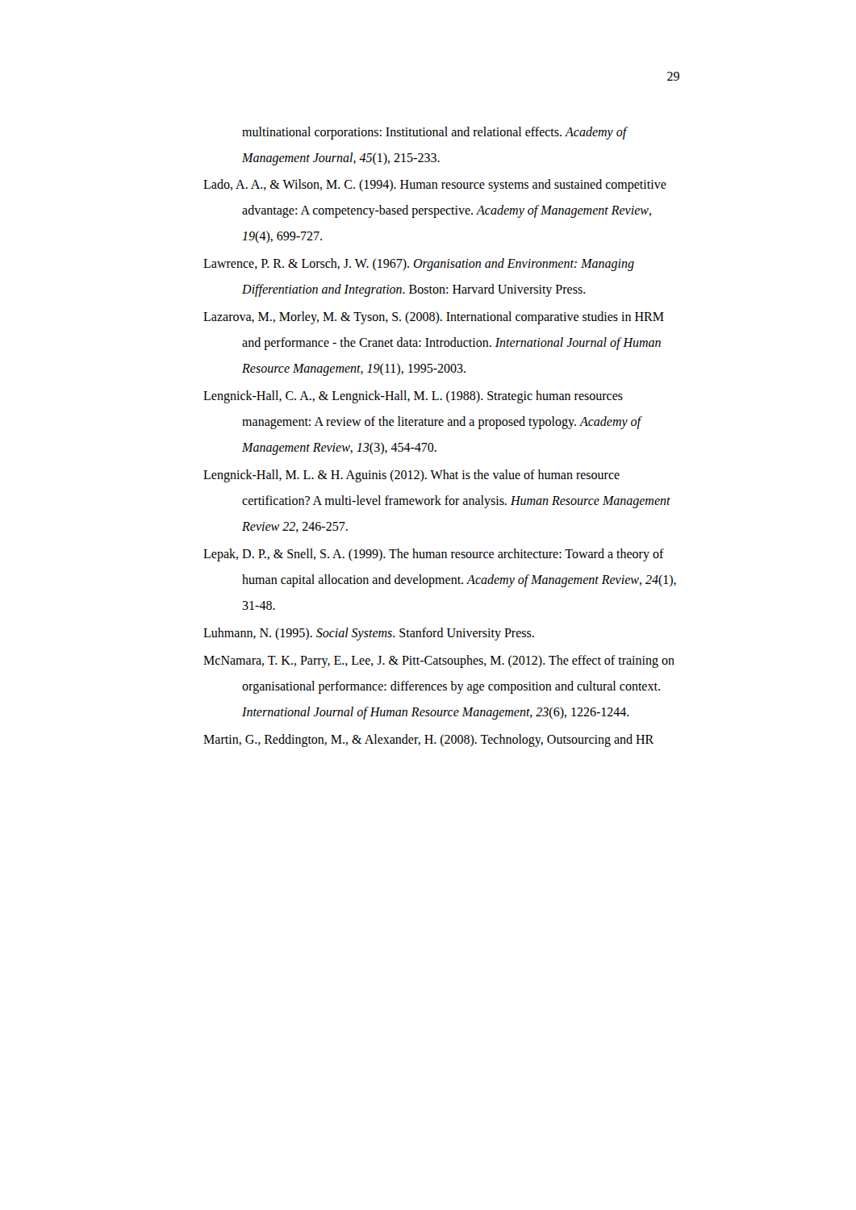29
multinational corporations: Institutional and relational effects. Academy of Management Journal, 45(1), 215-233.
Lado, A. A., & Wilson, M. C. (1994). Human resource systems and sustained competitive advantage: A competency-based perspective. Academy of Management Review, 19(4), 699-727.
Lawrence, P. R. & Lorsch, J. W. (1967). Organisation and Environment: Managing Differentiation and Integration. Boston: Harvard University Press.
Lazarova, M., Morley, M. & Tyson, S. (2008). International comparative studies in HRM and performance - the Cranet data: Introduction. International Journal of Human Resource Management, 19(11), 1995-2003.
Lengnick-Hall, C. A., & Lengnick-Hall, M. L. (1988). Strategic human resources management: A review of the literature and a proposed typology. Academy of Management Review, 13(3), 454-470.
Lengnick-Hall, M. L. & H. Aguinis (2012). What is the value of human resource certification? A multi-level framework for analysis. Human Resource Management Review 22, 246-257.
Lepak, D. P., & Snell, S. A. (1999). The human resource architecture: Toward a theory of human capital allocation and development. Academy of Management Review, 24(1), 31-48.
Luhmann, N. (1995). Social Systems. Stanford University Press.
McNamara, T. K., Parry, E., Lee, J. & Pitt-Catsouphes, M. (2012). The effect of training on organisational performance: differences by age composition and cultural context. International Journal of Human Resource Management, 23(6), 1226-1244.
Martin, G., Reddington, M., & Alexander, H. (2008). Technology, Outsourcing and HR